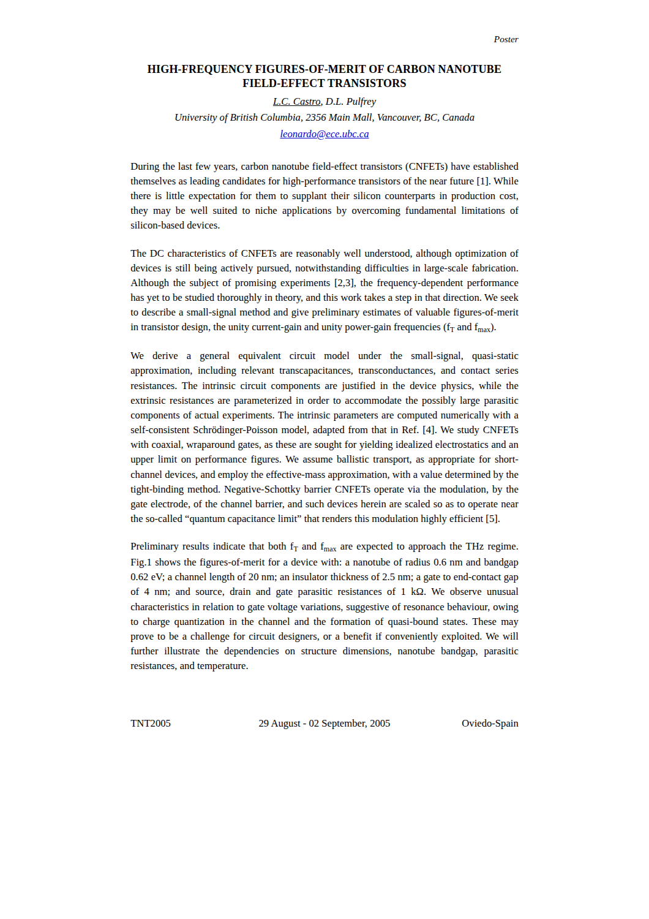Poster
HIGH-FREQUENCY FIGURES-OF-MERIT OF CARBON NANOTUBE
FIELD-EFFECT TRANSISTORS
L.C. Castro, D.L. Pulfrey
University of British Columbia, 2356 Main Mall, Vancouver, BC, Canada
leonardo@ece.ubc.ca
During the last few years, carbon nanotube field-effect transistors (CNFETs) have established themselves as leading candidates for high-performance transistors of the near future [1]. While there is little expectation for them to supplant their silicon counterparts in production cost, they may be well suited to niche applications by overcoming fundamental limitations of silicon-based devices.
The DC characteristics of CNFETs are reasonably well understood, although optimization of devices is still being actively pursued, notwithstanding difficulties in large-scale fabrication. Although the subject of promising experiments [2,3], the frequency-dependent performance has yet to be studied thoroughly in theory, and this work takes a step in that direction. We seek to describe a small-signal method and give preliminary estimates of valuable figures-of-merit in transistor design, the unity current-gain and unity power-gain frequencies (fT and fmax).
We derive a general equivalent circuit model under the small-signal, quasi-static approximation, including relevant transcapacitances, transconductances, and contact series resistances. The intrinsic circuit components are justified in the device physics, while the extrinsic resistances are parameterized in order to accommodate the possibly large parasitic components of actual experiments. The intrinsic parameters are computed numerically with a self-consistent Schrödinger-Poisson model, adapted from that in Ref. [4]. We study CNFETs with coaxial, wraparound gates, as these are sought for yielding idealized electrostatics and an upper limit on performance figures. We assume ballistic transport, as appropriate for short-channel devices, and employ the effective-mass approximation, with a value determined by the tight-binding method. Negative-Schottky barrier CNFETs operate via the modulation, by the gate electrode, of the channel barrier, and such devices herein are scaled so as to operate near the so-called “quantum capacitance limit” that renders this modulation highly efficient [5].
Preliminary results indicate that both fT and fmax are expected to approach the THz regime. Fig.1 shows the figures-of-merit for a device with: a nanotube of radius 0.6 nm and bandgap 0.62 eV; a channel length of 20 nm; an insulator thickness of 2.5 nm; a gate to end-contact gap of 4 nm; and source, drain and gate parasitic resistances of 1 kΩ. We observe unusual characteristics in relation to gate voltage variations, suggestive of resonance behaviour, owing to charge quantization in the channel and the formation of quasi-bound states. These may prove to be a challenge for circuit designers, or a benefit if conveniently exploited. We will further illustrate the dependencies on structure dimensions, nanotube bandgap, parasitic resistances, and temperature.
TNT2005
29 August - 02 September, 2005
Oviedo-Spain